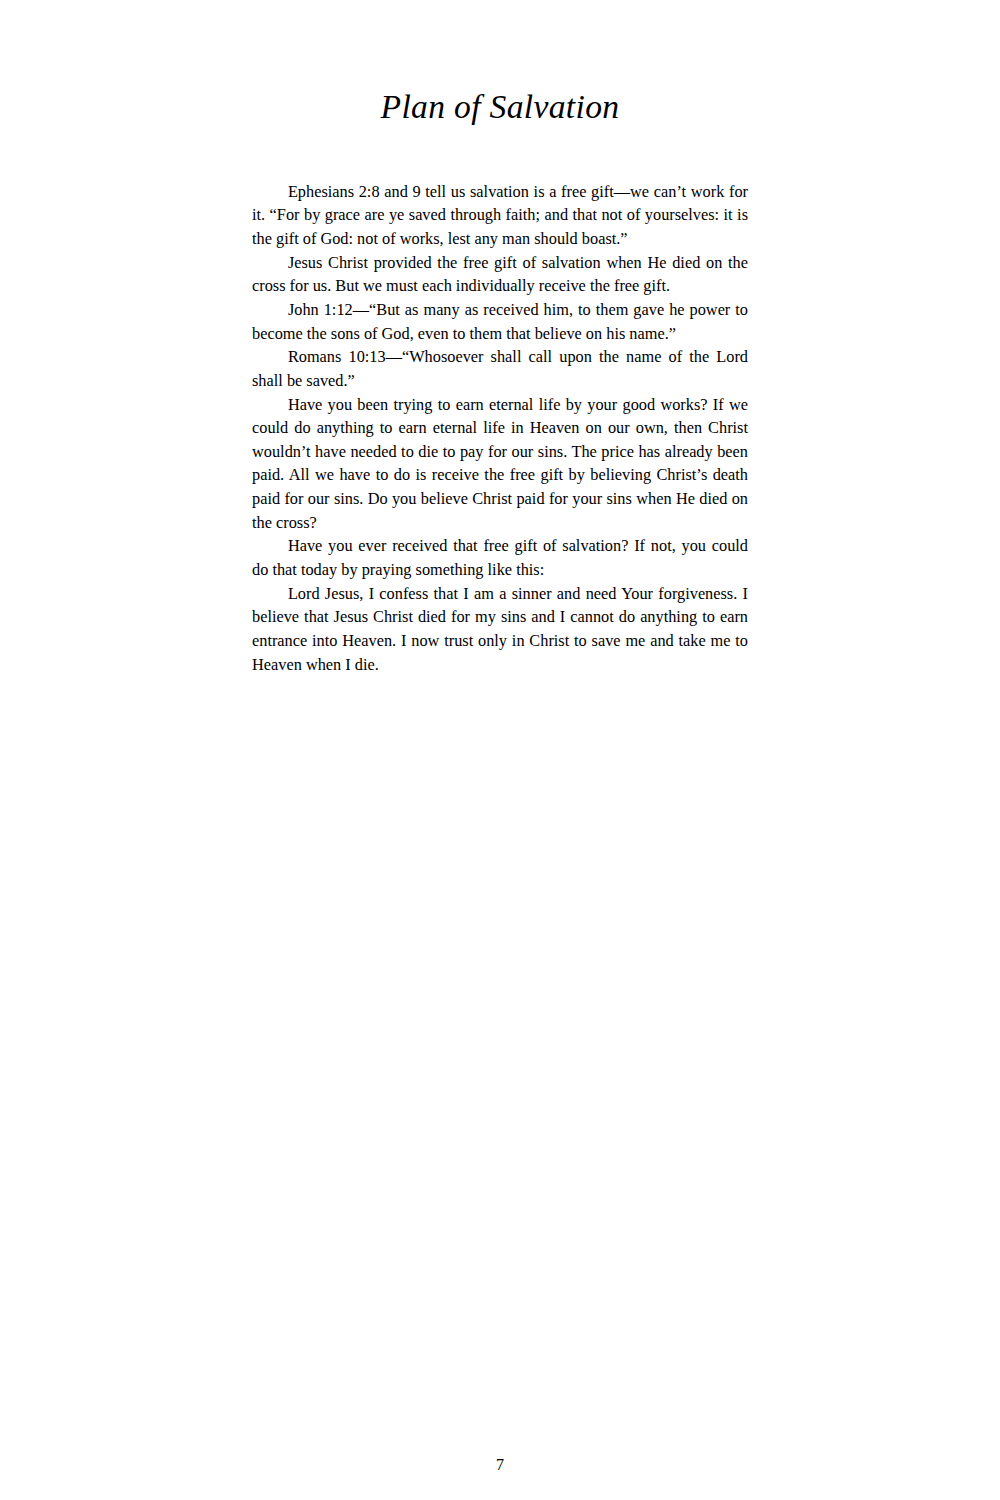Plan of Salvation
Ephesians 2:8 and 9 tell us salvation is a free gift—we can’t work for it. “For by grace are ye saved through faith; and that not of yourselves: it is the gift of God: not of works, lest any man should boast.”
Jesus Christ provided the free gift of salvation when He died on the cross for us. But we must each individually receive the free gift.
John 1:12—“But as many as received him, to them gave he power to become the sons of God, even to them that believe on his name.”
Romans 10:13—“Whosoever shall call upon the name of the Lord shall be saved.”
Have you been trying to earn eternal life by your good works? If we could do anything to earn eternal life in Heaven on our own, then Christ wouldn’t have needed to die to pay for our sins. The price has already been paid. All we have to do is receive the free gift by believing Christ’s death paid for our sins. Do you believe Christ paid for your sins when He died on the cross?
Have you ever received that free gift of salvation? If not, you could do that today by praying something like this:
Lord Jesus, I confess that I am a sinner and need Your forgiveness. I believe that Jesus Christ died for my sins and I cannot do anything to earn entrance into Heaven. I now trust only in Christ to save me and take me to Heaven when I die.
7